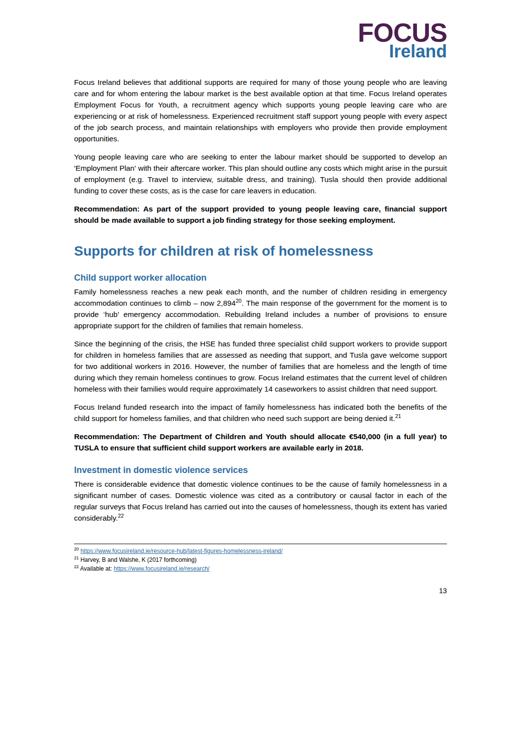FOCUS Ireland
Focus Ireland believes that additional supports are required for many of those young people who are leaving care and for whom entering the labour market is the best available option at that time. Focus Ireland operates Employment Focus for Youth, a recruitment agency which supports young people leaving care who are experiencing or at risk of homelessness. Experienced recruitment staff support young people with every aspect of the job search process, and maintain relationships with employers who provide then provide employment opportunities.
Young people leaving care who are seeking to enter the labour market should be supported to develop an 'Employment Plan' with their aftercare worker. This plan should outline any costs which might arise in the pursuit of employment (e.g. Travel to interview, suitable dress, and training). Tusla should then provide additional funding to cover these costs, as is the case for care leavers in education.
Recommendation: As part of the support provided to young people leaving care, financial support should be made available to support a job finding strategy for those seeking employment.
Supports for children at risk of homelessness
Child support worker allocation
Family homelessness reaches a new peak each month, and the number of children residing in emergency accommodation continues to climb – now 2,89420. The main response of the government for the moment is to provide ‘hub’ emergency accommodation. Rebuilding Ireland includes a number of provisions to ensure appropriate support for the children of families that remain homeless.
Since the beginning of the crisis, the HSE has funded three specialist child support workers to provide support for children in homeless families that are assessed as needing that support, and Tusla gave welcome support for two additional workers in 2016. However, the number of families that are homeless and the length of time during which they remain homeless continues to grow. Focus Ireland estimates that the current level of children homeless with their families would require approximately 14 caseworkers to assist children that need support.
Focus Ireland funded research into the impact of family homelessness has indicated both the benefits of the child support for homeless families, and that children who need such support are being denied it.21
Recommendation: The Department of Children and Youth should allocate €540,000 (in a full year) to TUSLA to ensure that sufficient child support workers are available early in 2018.
Investment in domestic violence services
There is considerable evidence that domestic violence continues to be the cause of family homelessness in a significant number of cases. Domestic violence was cited as a contributory or causal factor in each of the regular surveys that Focus Ireland has carried out into the causes of homelessness, though its extent has varied considerably.22
20 https://www.focusireland.ie/resource-hub/latest-figures-homelessness-ireland/
21 Harvey, B and Walshe, K (2017 forthcoming)
22 Available at: https://www.focusireland.ie/research/
13